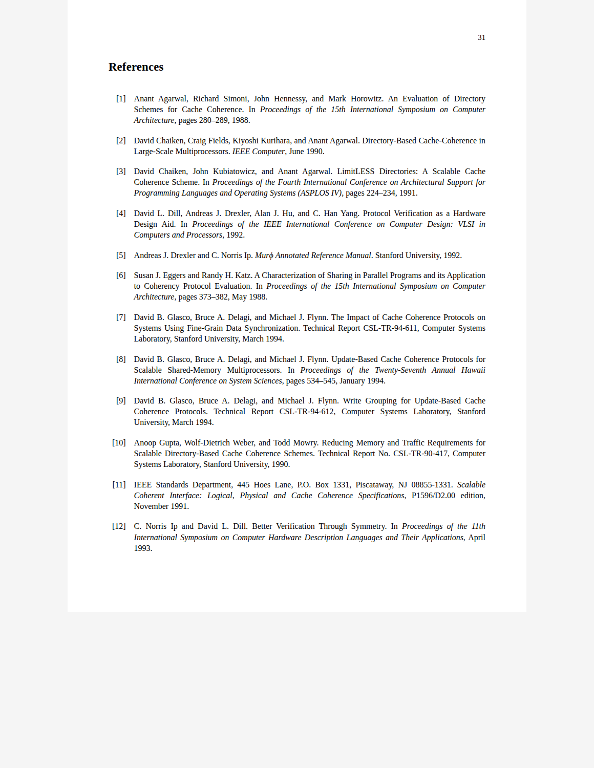31
References
[1] Anant Agarwal, Richard Simoni, John Hennessy, and Mark Horowitz. An Evaluation of Directory Schemes for Cache Coherence. In Proceedings of the 15th International Symposium on Computer Architecture, pages 280–289, 1988.
[2] David Chaiken, Craig Fields, Kiyoshi Kurihara, and Anant Agarwal. Directory-Based Cache-Coherence in Large-Scale Multiprocessors. IEEE Computer, June 1990.
[3] David Chaiken, John Kubiatowicz, and Anant Agarwal. LimitLESS Directories: A Scalable Cache Coherence Scheme. In Proceedings of the Fourth International Conference on Architectural Support for Programming Languages and Operating Systems (ASPLOS IV), pages 224–234, 1991.
[4] David L. Dill, Andreas J. Drexler, Alan J. Hu, and C. Han Yang. Protocol Verification as a Hardware Design Aid. In Proceedings of the IEEE International Conference on Computer Design: VLSI in Computers and Processors, 1992.
[5] Andreas J. Drexler and C. Norris Ip. Murϕ Annotated Reference Manual. Stanford University, 1992.
[6] Susan J. Eggers and Randy H. Katz. A Characterization of Sharing in Parallel Programs and its Application to Coherency Protocol Evaluation. In Proceedings of the 15th International Symposium on Computer Architecture, pages 373–382, May 1988.
[7] David B. Glasco, Bruce A. Delagi, and Michael J. Flynn. The Impact of Cache Coherence Protocols on Systems Using Fine-Grain Data Synchronization. Technical Report CSL-TR-94-611, Computer Systems Laboratory, Stanford University, March 1994.
[8] David B. Glasco, Bruce A. Delagi, and Michael J. Flynn. Update-Based Cache Coherence Protocols for Scalable Shared-Memory Multiprocessors. In Proceedings of the Twenty-Seventh Annual Hawaii International Conference on System Sciences, pages 534–545, January 1994.
[9] David B. Glasco, Bruce A. Delagi, and Michael J. Flynn. Write Grouping for Update-Based Cache Coherence Protocols. Technical Report CSL-TR-94-612, Computer Systems Laboratory, Stanford University, March 1994.
[10] Anoop Gupta, Wolf-Dietrich Weber, and Todd Mowry. Reducing Memory and Traffic Requirements for Scalable Directory-Based Cache Coherence Schemes. Technical Report No. CSL-TR-90-417, Computer Systems Laboratory, Stanford University, 1990.
[11] IEEE Standards Department, 445 Hoes Lane, P.O. Box 1331, Piscataway, NJ 08855-1331. Scalable Coherent Interface: Logical, Physical and Cache Coherence Specifications, P1596/D2.00 edition, November 1991.
[12] C. Norris Ip and David L. Dill. Better Verification Through Symmetry. In Proceedings of the 11th International Symposium on Computer Hardware Description Languages and Their Applications, April 1993.